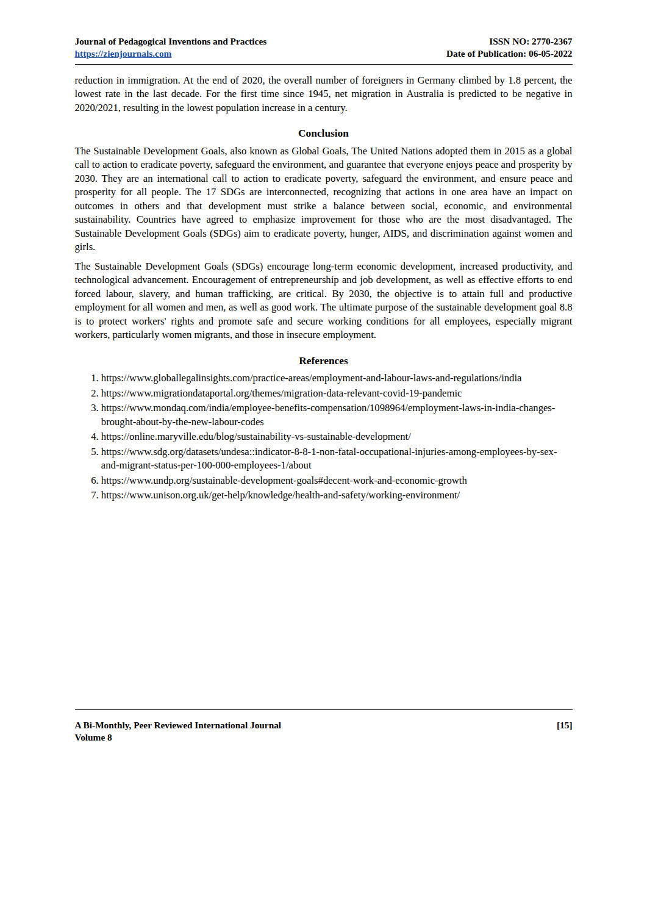Journal of Pedagogical Inventions and Practices
ISSN NO: 2770-2367
https://zienjournals.com
Date of Publication: 06-05-2022
reduction in immigration. At the end of 2020, the overall number of foreigners in Germany climbed by 1.8 percent, the lowest rate in the last decade. For the first time since 1945, net migration in Australia is predicted to be negative in 2020/2021, resulting in the lowest population increase in a century.
Conclusion
The Sustainable Development Goals, also known as Global Goals, The United Nations adopted them in 2015 as a global call to action to eradicate poverty, safeguard the environment, and guarantee that everyone enjoys peace and prosperity by 2030. They are an international call to action to eradicate poverty, safeguard the environment, and ensure peace and prosperity for all people. The 17 SDGs are interconnected, recognizing that actions in one area have an impact on outcomes in others and that development must strike a balance between social, economic, and environmental sustainability. Countries have agreed to emphasize improvement for those who are the most disadvantaged. The Sustainable Development Goals (SDGs) aim to eradicate poverty, hunger, AIDS, and discrimination against women and girls.
The Sustainable Development Goals (SDGs) encourage long-term economic development, increased productivity, and technological advancement. Encouragement of entrepreneurship and job development, as well as effective efforts to end forced labour, slavery, and human trafficking, are critical. By 2030, the objective is to attain full and productive employment for all women and men, as well as good work. The ultimate purpose of the sustainable development goal 8.8 is to protect workers' rights and promote safe and secure working conditions for all employees, especially migrant workers, particularly women migrants, and those in insecure employment.
References
https://www.globallegalinsights.com/practice-areas/employment-and-labour-laws-and-regulations/india
https://www.migrationdataportal.org/themes/migration-data-relevant-covid-19-pandemic
https://www.mondaq.com/india/employee-benefits-compensation/1098964/employment-laws-in-india-changes-brought-about-by-the-new-labour-codes
https://online.maryville.edu/blog/sustainability-vs-sustainable-development/
https://www.sdg.org/datasets/undesa::indicator-8-8-1-non-fatal-occupational-injuries-among-employees-by-sex-and-migrant-status-per-100-000-employees-1/about
https://www.undp.org/sustainable-development-goals#decent-work-and-economic-growth
https://www.unison.org.uk/get-help/knowledge/health-and-safety/working-environment/
A Bi-Monthly, Peer Reviewed International Journal
Volume 8
[15]